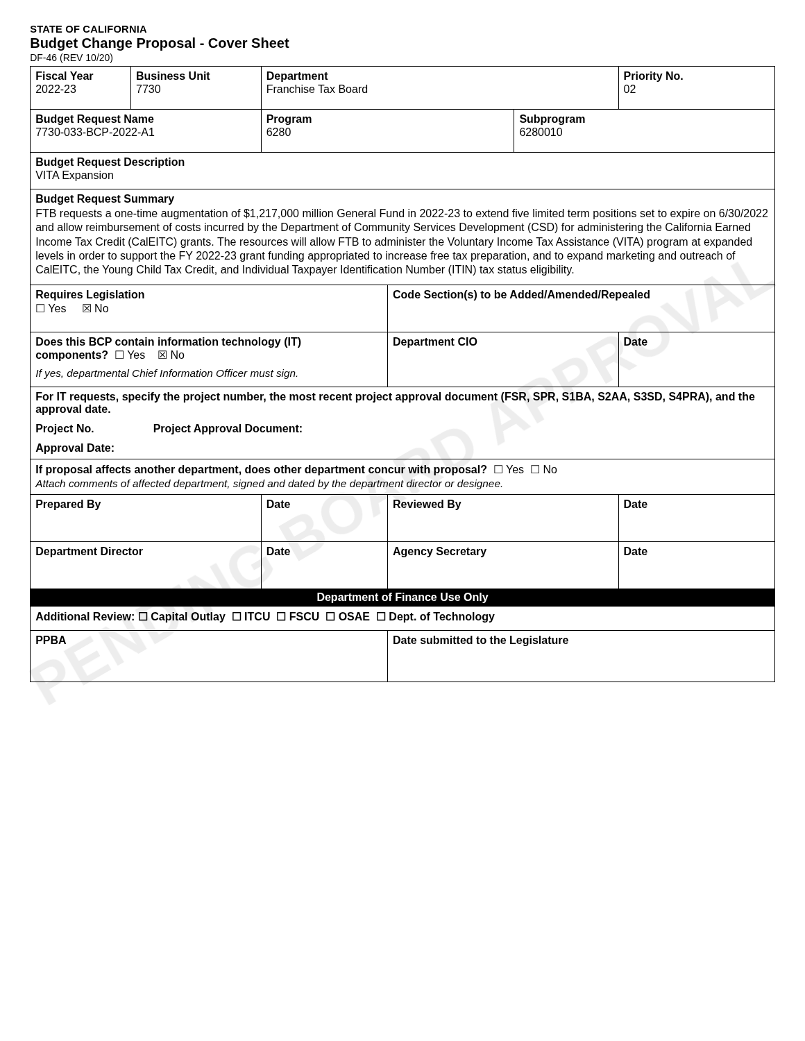PENDING BOARD APPROVAL
STATE OF CALIFORNIA
Budget Change Proposal - Cover Sheet
DF-46 (REV 10/20)
| Fiscal Year 2022-23 | Business Unit 7730 | Department Franchise Tax Board | Priority No. 02 |
| Budget Request Name 7730-033-BCP-2022-A1 | Program 6280 | Subprogram 6280010 |
| Budget Request Description VITA Expansion |
| Budget Request Summary FTB requests a one-time augmentation of $1,217,000 million General Fund in 2022-23 to extend five limited term positions set to expire on 6/30/2022 and allow reimbursement of costs incurred by the Department of Community Services Development (CSD) for administering the California Earned Income Tax Credit (CalEITC) grants. The resources will allow FTB to administer the Voluntary Income Tax Assistance (VITA) program at expanded levels in order to support the FY 2022-23 grant funding appropriated to increase free tax preparation, and to expand marketing and outreach of CalEITC, the Young Child Tax Credit, and Individual Taxpayer Identification Number (ITIN) tax status eligibility. |
| Requires Legislation ☐ Yes ☒ No | Code Section(s) to be Added/Amended/Repealed |
| Does this BCP contain information technology (IT) components? ☐ Yes ☒ No If yes, departmental Chief Information Officer must sign. | Department CIO | Date |
| For IT requests, specify the project number, the most recent project approval document (FSR, SPR, S1BA, S2AA, S3SD, S4PRA), and the approval date. Project No . Project Approval Document: Approval Date: |
| If proposal affects another department, does other department concur with proposal? ☐ Yes ☐ No Attach comments of affected department, signed and dated by the department director or designee. |
| Prepared By | Date | Reviewed By | Date |
| Department Director | Date | Agency Secretary | Date |
| Department of Finance Use Only |
| Additional Review: ☐ Capital Outlay ☐ ITCU ☐ FSCU ☐ OSAE ☐ Dept. of Technology |
| PPBA | Date submitted to the Legislature |